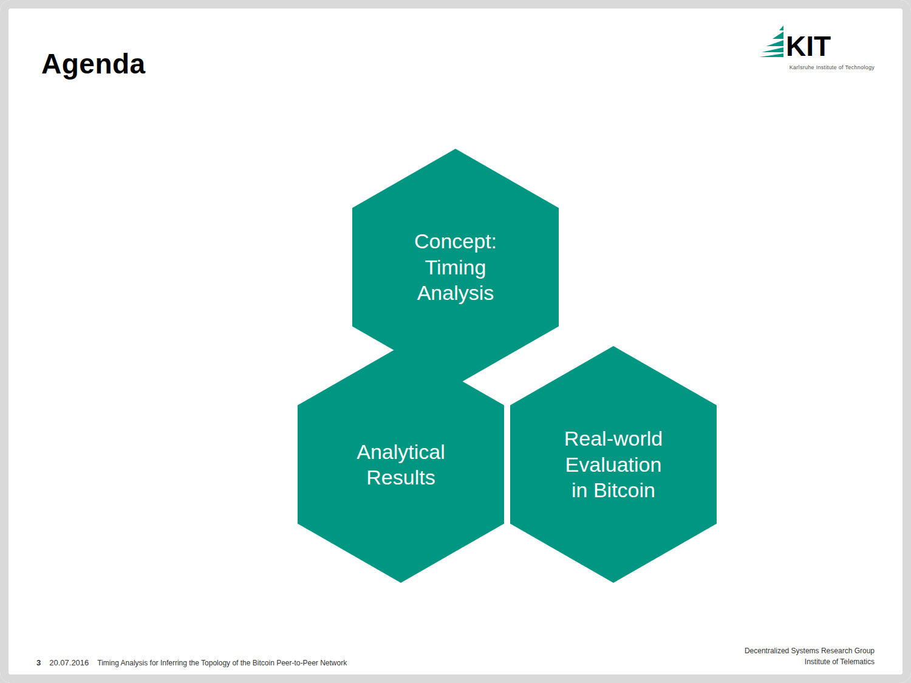Agenda
KIT
Karlsruhe Institute of Technology
Concept:
Timing
Analysis
Analytical
Results
Real-world
Evaluation
in Bitcoin
3 20.07.2016 Timing Analysis for Inferring the Topology of the Bitcoin Peer-to-Peer Network
Decentralized Systems Research Group
Institute of Telematics